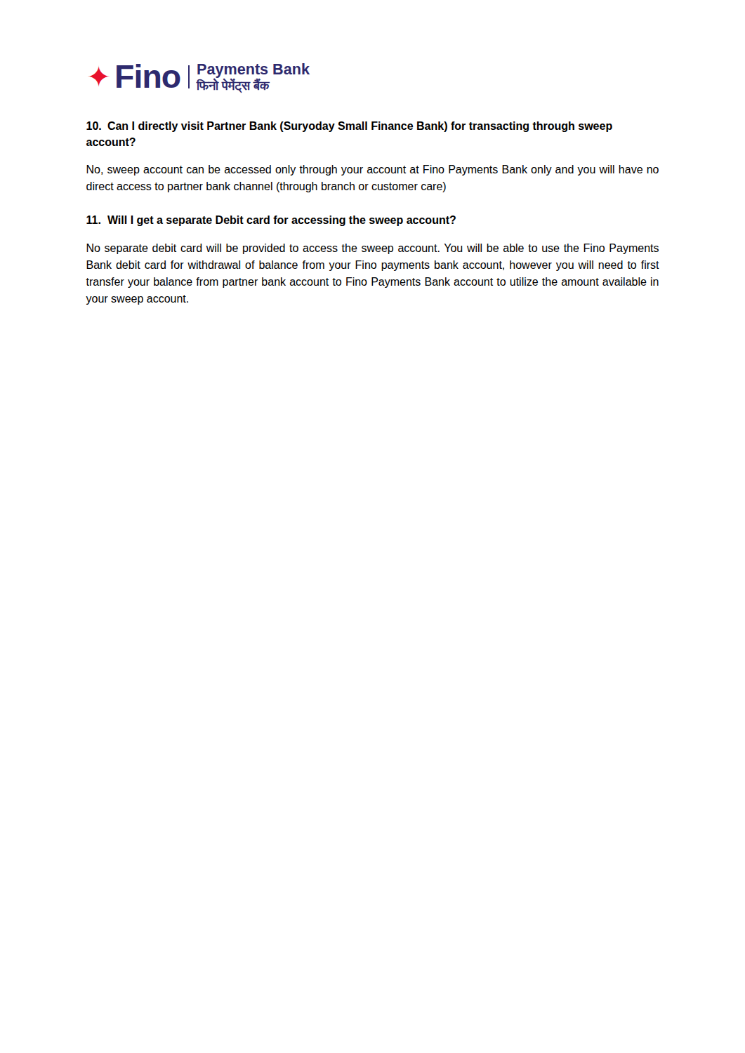✦ Fino Payments Bank फिनो पेमेंट्स बैंक
10. Can I directly visit Partner Bank (Suryoday Small Finance Bank) for transacting through sweep account?
No, sweep account can be accessed only through your account at Fino Payments Bank only and you will have no direct access to partner bank channel (through branch or customer care)
11. Will I get a separate Debit card for accessing the sweep account?
No separate debit card will be provided to access the sweep account. You will be able to use the Fino Payments Bank debit card for withdrawal of balance from your Fino payments bank account, however you will need to first transfer your balance from partner bank account to Fino Payments Bank account to utilize the amount available in your sweep account.